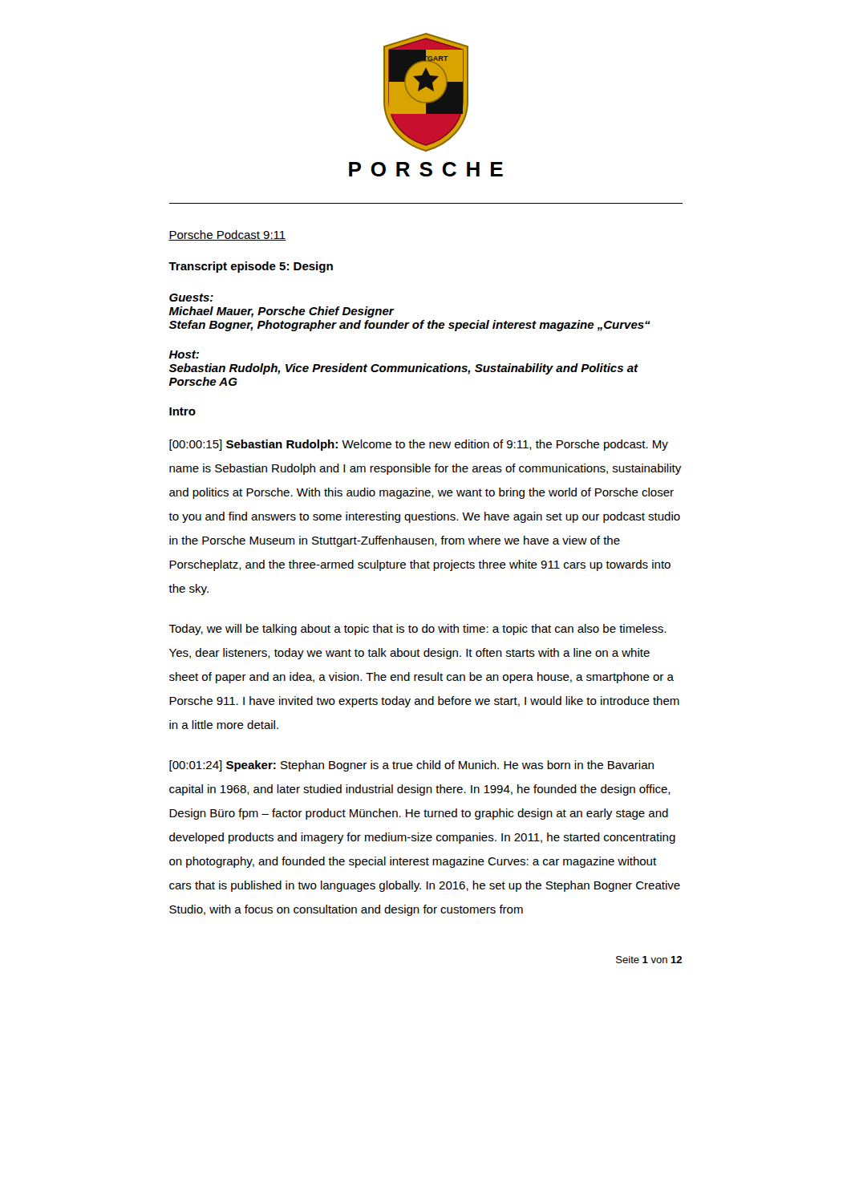STUTTGART
PORSCHE
Porsche Podcast 9:11
Transcript episode 5: Design
Guests:
Michael Mauer, Porsche Chief Designer
Stefan Bogner, Photographer and founder of the special interest magazine „Curves“
Host:
Sebastian Rudolph, Vice President Communications, Sustainability and Politics at Porsche AG
Intro
[00:00:15] Sebastian Rudolph: Welcome to the new edition of 9:11, the Porsche podcast. My name is Sebastian Rudolph and I am responsible for the areas of communications, sustainability and politics at Porsche. With this audio magazine, we want to bring the world of Porsche closer to you and find answers to some interesting questions. We have again set up our podcast studio in the Porsche Museum in Stuttgart-Zuffenhausen, from where we have a view of the Porscheplatz, and the three-armed sculpture that projects three white 911 cars up towards into the sky.
Today, we will be talking about a topic that is to do with time: a topic that can also be timeless. Yes, dear listeners, today we want to talk about design. It often starts with a line on a white sheet of paper and an idea, a vision. The end result can be an opera house, a smartphone or a Porsche 911. I have invited two experts today and before we start, I would like to introduce them in a little more detail.
[00:01:24] Speaker: Stephan Bogner is a true child of Munich. He was born in the Bavarian capital in 1968, and later studied industrial design there. In 1994, he founded the design office, Design Büro fpm – factor product München. He turned to graphic design at an early stage and developed products and imagery for medium-size companies. In 2011, he started concentrating on photography, and founded the special interest magazine Curves: a car magazine without cars that is published in two languages globally. In 2016, he set up the Stephan Bogner Creative Studio, with a focus on consultation and design for customers from
Seite 1 von 12